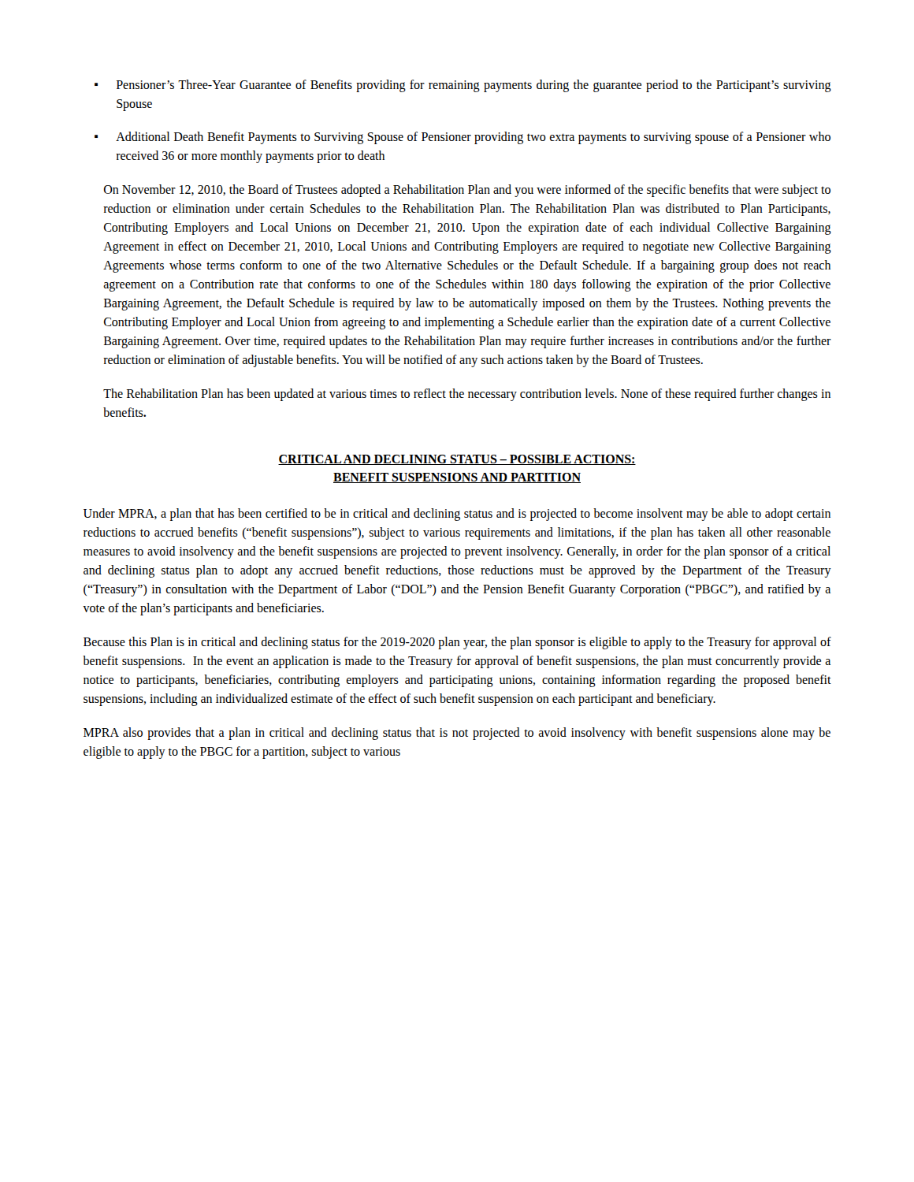Pensioner’s Three-Year Guarantee of Benefits providing for remaining payments during the guarantee period to the Participant’s surviving Spouse
Additional Death Benefit Payments to Surviving Spouse of Pensioner providing two extra payments to surviving spouse of a Pensioner who received 36 or more monthly payments prior to death
On November 12, 2010, the Board of Trustees adopted a Rehabilitation Plan and you were informed of the specific benefits that were subject to reduction or elimination under certain Schedules to the Rehabilitation Plan. The Rehabilitation Plan was distributed to Plan Participants, Contributing Employers and Local Unions on December 21, 2010. Upon the expiration date of each individual Collective Bargaining Agreement in effect on December 21, 2010, Local Unions and Contributing Employers are required to negotiate new Collective Bargaining Agreements whose terms conform to one of the two Alternative Schedules or the Default Schedule. If a bargaining group does not reach agreement on a Contribution rate that conforms to one of the Schedules within 180 days following the expiration of the prior Collective Bargaining Agreement, the Default Schedule is required by law to be automatically imposed on them by the Trustees. Nothing prevents the Contributing Employer and Local Union from agreeing to and implementing a Schedule earlier than the expiration date of a current Collective Bargaining Agreement. Over time, required updates to the Rehabilitation Plan may require further increases in contributions and/or the further reduction or elimination of adjustable benefits. You will be notified of any such actions taken by the Board of Trustees.
The Rehabilitation Plan has been updated at various times to reflect the necessary contribution levels. None of these required further changes in benefits.
CRITICAL AND DECLINING STATUS – POSSIBLE ACTIONS:
BENEFIT SUSPENSIONS AND PARTITION
Under MPRA, a plan that has been certified to be in critical and declining status and is projected to become insolvent may be able to adopt certain reductions to accrued benefits (“benefit suspensions”), subject to various requirements and limitations, if the plan has taken all other reasonable measures to avoid insolvency and the benefit suspensions are projected to prevent insolvency. Generally, in order for the plan sponsor of a critical and declining status plan to adopt any accrued benefit reductions, those reductions must be approved by the Department of the Treasury (“Treasury”) in consultation with the Department of Labor (“DOL”) and the Pension Benefit Guaranty Corporation (“PBGC”), and ratified by a vote of the plan’s participants and beneficiaries.
Because this Plan is in critical and declining status for the 2019-2020 plan year, the plan sponsor is eligible to apply to the Treasury for approval of benefit suspensions. In the event an application is made to the Treasury for approval of benefit suspensions, the plan must concurrently provide a notice to participants, beneficiaries, contributing employers and participating unions, containing information regarding the proposed benefit suspensions, including an individualized estimate of the effect of such benefit suspension on each participant and beneficiary.
MPRA also provides that a plan in critical and declining status that is not projected to avoid insolvency with benefit suspensions alone may be eligible to apply to the PBGC for a partition, subject to various